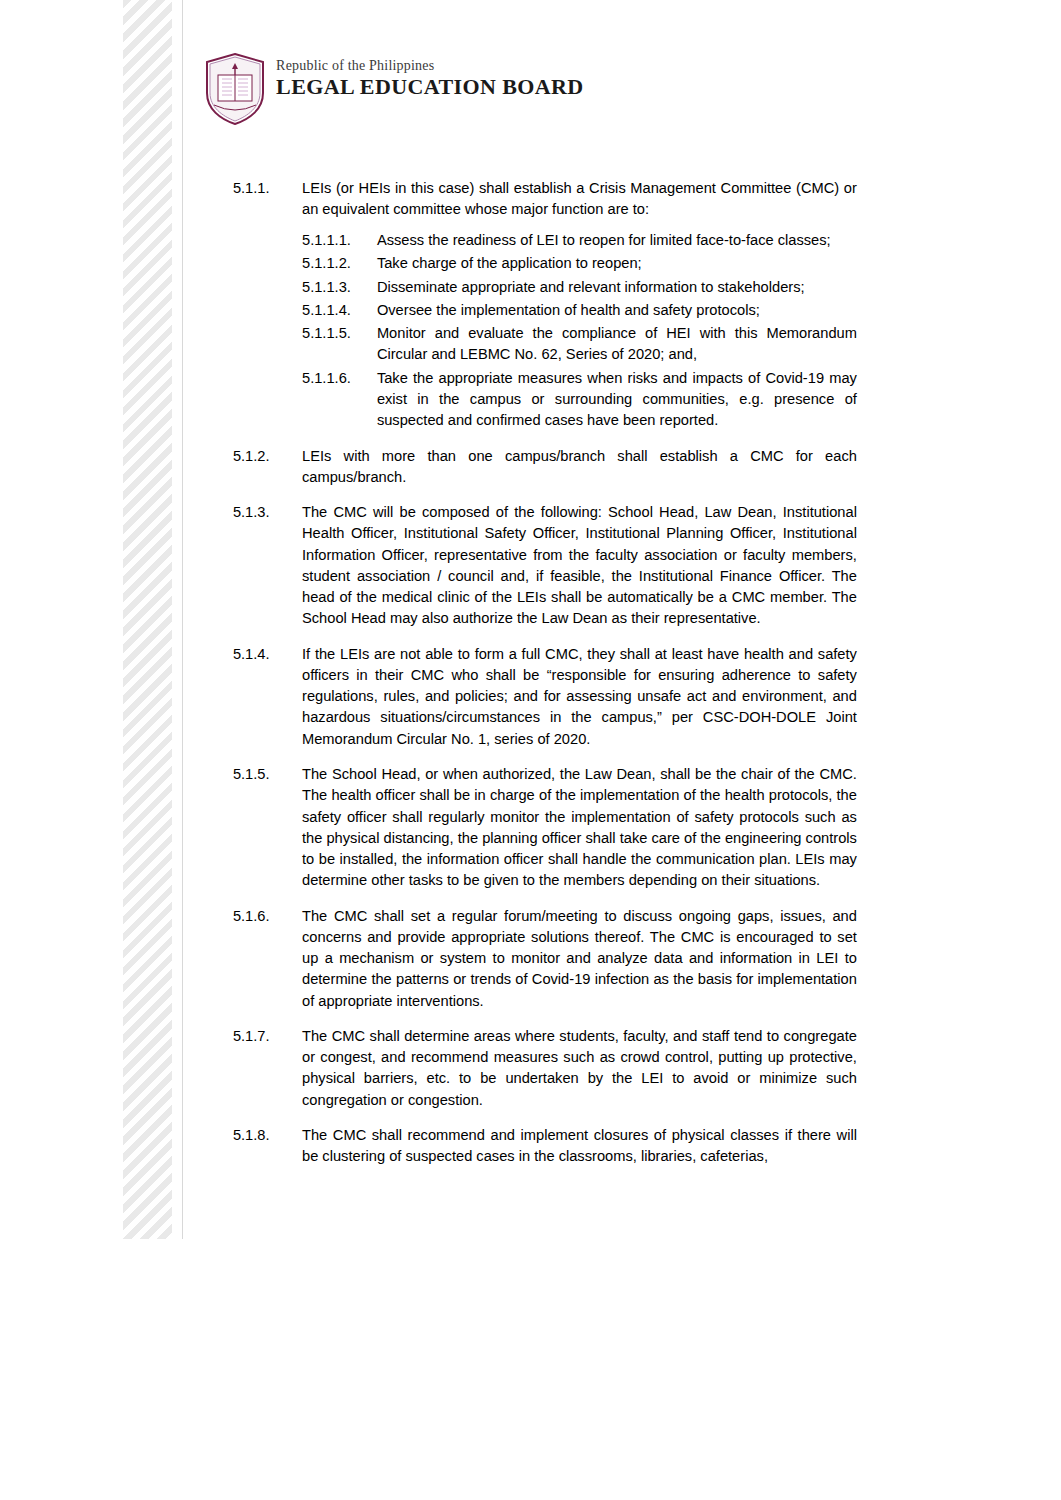Republic of the Philippines
LEGAL EDUCATION BOARD
5.1.1.
LEIs (or HEIs in this case) shall establish a Crisis Management Committee (CMC) or an equivalent committee whose major function are to:
5.1.1.1. Assess the readiness of LEI to reopen for limited face-to-face classes;
5.1.1.2. Take charge of the application to reopen;
5.1.1.3. Disseminate appropriate and relevant information to stakeholders;
5.1.1.4. Oversee the implementation of health and safety protocols;
5.1.1.5. Monitor and evaluate the compliance of HEI with this Memorandum Circular and LEBMC No. 62, Series of 2020; and,
5.1.1.6. Take the appropriate measures when risks and impacts of Covid-19 may exist in the campus or surrounding communities, e.g. presence of suspected and confirmed cases have been reported.
5.1.2.
LEIs with more than one campus/branch shall establish a CMC for each campus/branch.
5.1.3.
The CMC will be composed of the following: School Head, Law Dean, Institutional Health Officer, Institutional Safety Officer, Institutional Planning Officer, Institutional Information Officer, representative from the faculty association or faculty members, student association / council and, if feasible, the Institutional Finance Officer. The head of the medical clinic of the LEIs shall be automatically be a CMC member. The School Head may also authorize the Law Dean as their representative.
5.1.4.
If the LEIs are not able to form a full CMC, they shall at least have health and safety officers in their CMC who shall be “responsible for ensuring adherence to safety regulations, rules, and policies; and for assessing unsafe act and environment, and hazardous situations/circumstances in the campus,” per CSC-DOH-DOLE Joint Memorandum Circular No. 1, series of 2020.
5.1.5.
The School Head, or when authorized, the Law Dean, shall be the chair of the CMC. The health officer shall be in charge of the implementation of the health protocols, the safety officer shall regularly monitor the implementation of safety protocols such as the physical distancing, the planning officer shall take care of the engineering controls to be installed, the information officer shall handle the communication plan. LEIs may determine other tasks to be given to the members depending on their situations.
5.1.6.
The CMC shall set a regular forum/meeting to discuss ongoing gaps, issues, and concerns and provide appropriate solutions thereof. The CMC is encouraged to set up a mechanism or system to monitor and analyze data and information in LEI to determine the patterns or trends of Covid-19 infection as the basis for implementation of appropriate interventions.
5.1.7.
The CMC shall determine areas where students, faculty, and staff tend to congregate or congest, and recommend measures such as crowd control, putting up protective, physical barriers, etc. to be undertaken by the LEI to avoid or minimize such congregation or congestion.
5.1.8.
The CMC shall recommend and implement closures of physical classes if there will be clustering of suspected cases in the classrooms, libraries, cafeterias,